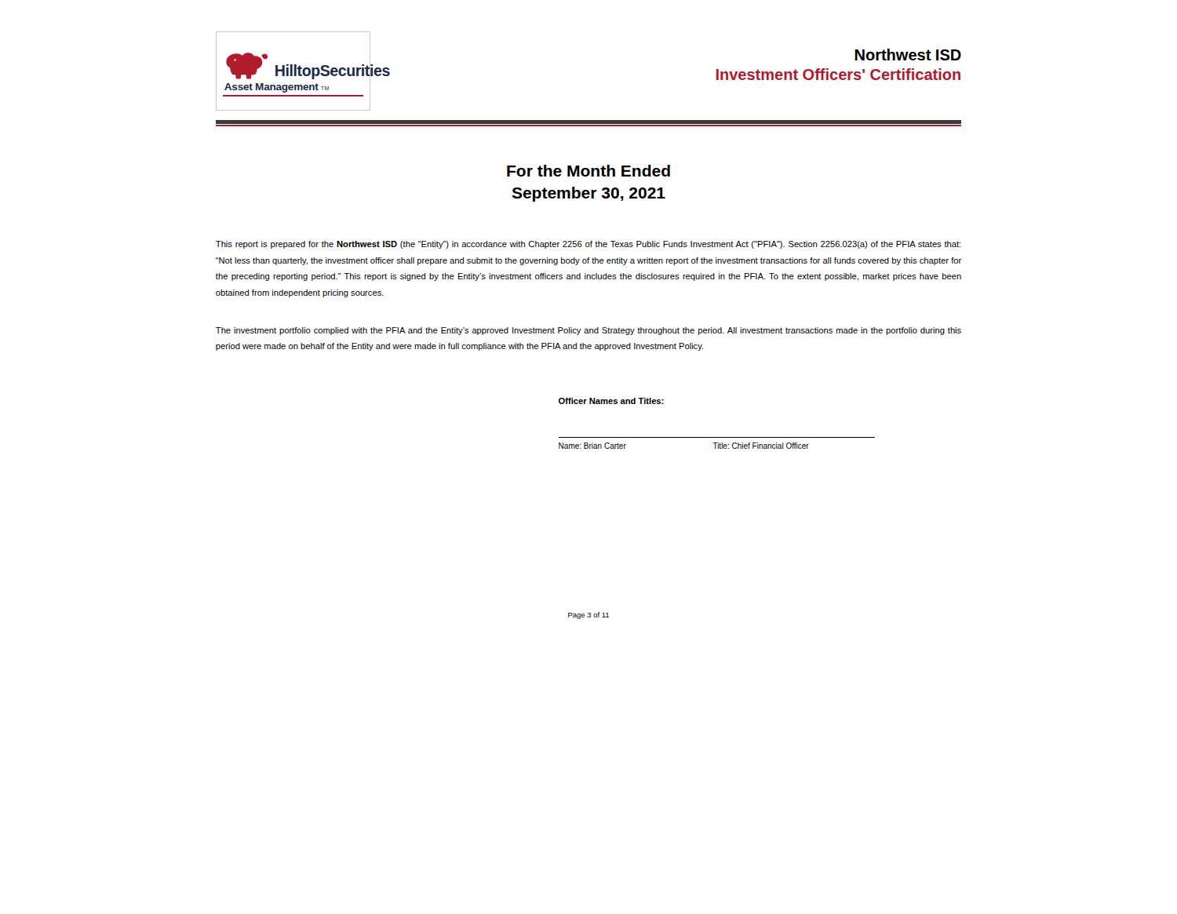Hilltop Securities
Asset Management TM
Northwest ISD
Investment Officers' Certification
For the Month Ended
September 30, 2021
This report is prepared for the Northwest ISD (the “Entity”) in accordance with Chapter 2256 of the Texas Public Funds Investment Act ("PFIA"). Section 2256.023(a) of the PFIA states that: “Not less than quarterly, the investment officer shall prepare and submit to the governing body of the entity a written report of the investment transactions for all funds covered by this chapter for the preceding reporting period.” This report is signed by the Entity’s investment officers and includes the disclosures required in the PFIA. To the extent possible, market prices have been obtained from independent pricing sources.
The investment portfolio complied with the PFIA and the Entity’s approved Investment Policy and Strategy throughout the period. All investment transactions made in the portfolio during this period were made on behalf of the Entity and were made in full compliance with the PFIA and the approved Investment Policy.
Officer Names and Titles:
Name: Brian Carter
Title: Chief Financial Officer
Page 3 of 11